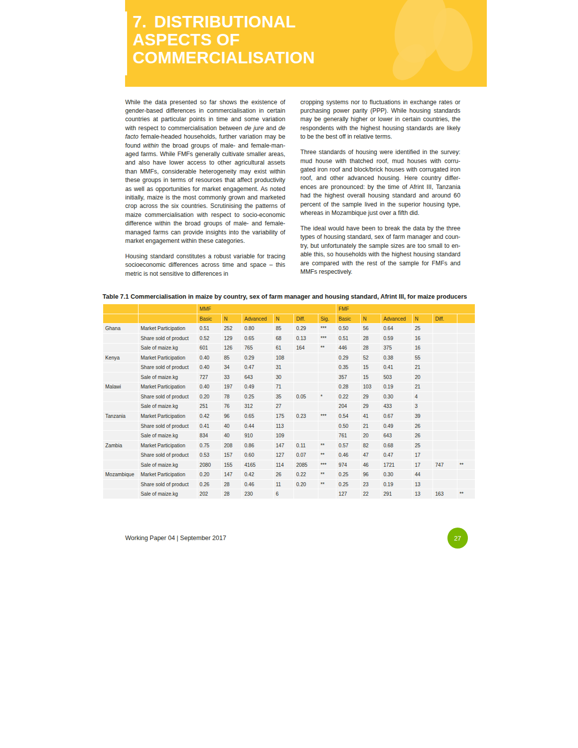7. DISTRIBUTIONAL ASPECTS OF COMMERCIALISATION
While the data presented so far shows the existence of gender-based differences in commercialisation in certain countries at particular points in time and some variation with respect to commercialisation between de jure and de facto female-headed households, further variation may be found within the broad groups of male- and female-managed farms. While FMFs generally cultivate smaller areas, and also have lower access to other agricultural assets than MMFs, considerable heterogeneity may exist within these groups in terms of resources that affect productivity as well as opportunities for market engagement. As noted initially, maize is the most commonly grown and marketed crop across the six countries. Scrutinising the patterns of maize commercialisation with respect to socio-economic difference within the broad groups of male- and female-managed farms can provide insights into the variability of market engagement within these categories.
Housing standard constitutes a robust variable for tracing socioeconomic differences across time and space – this metric is not sensitive to differences in
cropping systems nor to fluctuations in exchange rates or purchasing power parity (PPP). While housing standards may be generally higher or lower in certain countries, the respondents with the highest housing standards are likely to be the best off in relative terms.
Three standards of housing were identified in the survey: mud house with thatched roof, mud houses with corrugated iron roof and block/brick houses with corrugated iron roof, and other advanced housing. Here country differences are pronounced: by the time of Afrint III, Tanzania had the highest overall housing standard and around 60 percent of the sample lived in the superior housing type, whereas in Mozambique just over a fifth did.
The ideal would have been to break the data by the three types of housing standard, sex of farm manager and country, but unfortunately the sample sizes are too small to enable this, so households with the highest housing standard are compared with the rest of the sample for FMFs and MMFs respectively.
Table 7.1 Commercialisation in maize by country, sex of farm manager and housing standard, Afrint III, for maize producers
| | | MMF | FMF |
| --- | --- | --- | --- |
| | | Basic | N | Advanced | N | Diff. | Sig. | Basic | N | Advanced | N | Diff. | |
| Ghana | Market Participation | 0.51 | 252 | 0.80 | 85 | 0.29 | *** | 0.50 | 56 | 0.64 | 25 | | |
| | Share sold of product | 0.52 | 129 | 0.65 | 68 | 0.13 | *** | 0.51 | 28 | 0.59 | 16 | | |
| | Sale of maize.kg | 601 | 126 | 765 | 61 | 164 | ** | 446 | 28 | 375 | 16 | | |
| Kenya | Market Participation | 0.40 | 85 | 0.29 | 108 | | | 0.29 | 52 | 0.38 | 55 | | |
| | Share sold of product | 0.40 | 34 | 0.47 | 31 | | | 0.35 | 15 | 0.41 | 21 | | |
| | Sale of maize.kg | 727 | 33 | 643 | 30 | | | 357 | 15 | 503 | 20 | | |
| Malawi | Market Participation | 0.40 | 197 | 0.49 | 71 | | | 0.28 | 103 | 0.19 | 21 | | |
| | Share sold of product | 0.20 | 78 | 0.25 | 35 | 0.05 | * | 0.22 | 29 | 0.30 | 4 | | |
| | Sale of maize.kg | 251 | 76 | 312 | 27 | | | 204 | 29 | 433 | 3 | | |
| Tanzania | Market Participation | 0.42 | 96 | 0.65 | 175 | 0.23 | *** | 0.54 | 41 | 0.67 | 39 | | |
| | Share sold of product | 0.41 | 40 | 0.44 | 113 | | | 0.50 | 21 | 0.49 | 26 | | |
| | Sale of maize.kg | 834 | 40 | 910 | 109 | | | 761 | 20 | 643 | 26 | | |
| Zambia | Market Participation | 0.75 | 208 | 0.86 | 147 | 0.11 | ** | 0.57 | 82 | 0.68 | 25 | | |
| | Share sold of product | 0.53 | 157 | 0.60 | 127 | 0.07 | ** | 0.46 | 47 | 0.47 | 17 | | |
| | Sale of maize.kg | 2080 | 155 | 4165 | 114 | 2085 | *** | 974 | 46 | 1721 | 17 | 747 | ** |
| Mozambique | Market Participation | 0.20 | 147 | 0.42 | 26 | 0.22 | ** | 0.25 | 96 | 0.30 | 44 | | |
| | Share sold of product | 0.26 | 28 | 0.46 | 11 | 0.20 | ** | 0.25 | 23 | 0.19 | 13 | | |
| | Sale of maize.kg | 202 | 28 | 230 | 6 | | | 127 | 22 | 291 | 13 | 163 | ** |
Working Paper 04 | September 2017
27